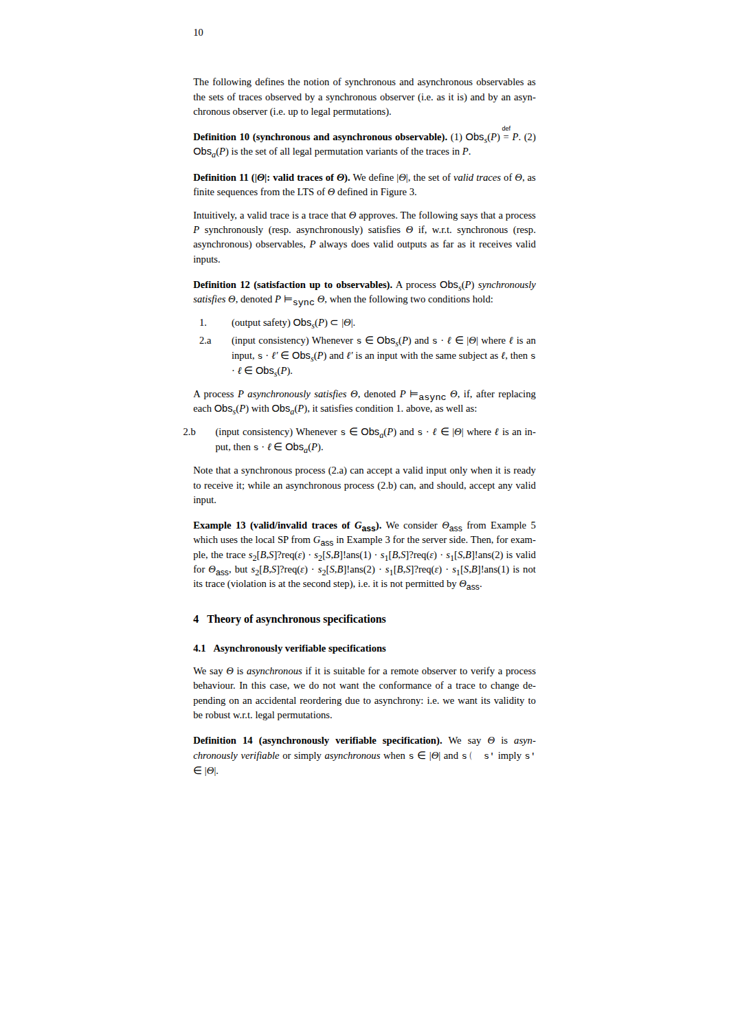10
The following defines the notion of synchronous and asynchronous observables as the sets of traces observed by a synchronous observer (i.e. as it is) and by an asynchronous observer (i.e. up to legal permutations).
Definition 10 (synchronous and asynchronous observable). (1) Obss(P) def= P. (2) Obsa(P) is the set of all legal permutation variants of the traces in P.
Definition 11 (|Θ|: valid traces of Θ). We define |Θ|, the set of valid traces of Θ, as finite sequences from the LTS of Θ defined in Figure 3.
Intuitively, a valid trace is a trace that Θ approves. The following says that a process P synchronously (resp. asynchronously) satisfies Θ if, w.r.t. synchronous (resp. asynchronous) observables, P always does valid outputs as far as it receives valid inputs.
Definition 12 (satisfaction up to observables). A process Obss(P) synchronously satisfies Θ, denoted P ⊨sync Θ, when the following two conditions hold:
1.(output safety) Obss(P) ⊂ |Θ|.
2.a(input consistency) Whenever s ∈ Obss(P) and s · ℓ ∈ |Θ| where ℓ is an input, s · ℓ′ ∈ Obss(P) and ℓ′ is an input with the same subject as ℓ, then s · ℓ ∈ Obss(P).
A process P asynchronously satisfies Θ, denoted P ⊨async Θ, if, after replacing each Obss(P) with Obsa(P), it satisfies condition 1. above, as well as:
2.b(input consistency) Whenever s ∈ Obsa(P) and s · ℓ ∈ |Θ| where ℓ is an input, then s · ℓ ∈ Obsa(P).
Note that a synchronous process (2.a) can accept a valid input only when it is ready to receive it; while an asynchronous process (2.b) can, and should, accept any valid input.
Example 13 (valid/invalid traces of Gass). We consider Θass from Example 5 which uses the local SP from Gass in Example 3 for the server side. Then, for example, the trace s2[B,S]?req(ε) · s2[S,B]!ans(1) · s1[B,S]?req(ε) · s1[S,B]!ans(2) is valid for Θass, but s2[B,S]?req(ε) · s2[S,B]!ans(2) · s1[B,S]?req(ε) · s1[S,B]!ans(1) is not its trace (violation is at the second step), i.e. it is not permitted by Θass.
4 Theory of asynchronous specifications
4.1 Asynchronously verifiable specifications
We say Θ is asynchronous if it is suitable for a remote observer to verify a process behaviour. In this case, we do not want the conformance of a trace to change depending on an accidental reordering due to asynchrony: i.e. we want its validity to be robust w.r.t. legal permutations.
Definition 14 (asynchronously verifiable specification). We say Θ is asynchronously verifiable or simply asynchronous when s ∈ |Θ| and s ⌒ s′ imply s′ ∈ |Θ|.